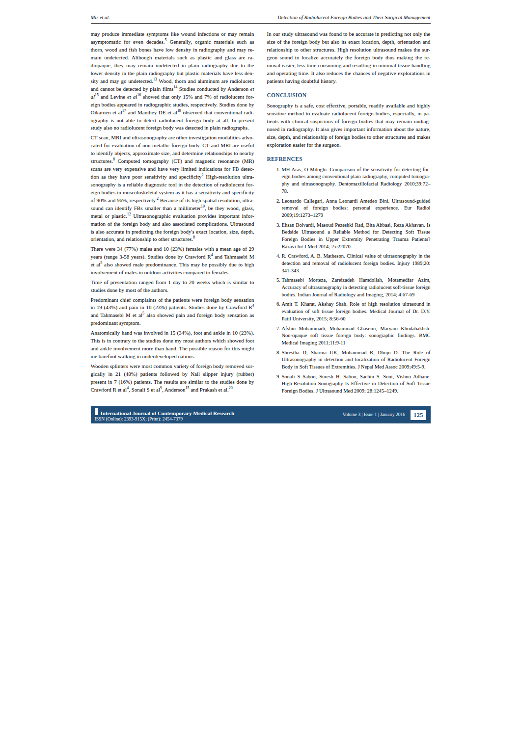Mir et al. Detection of Radiolucent Foreign Bodies and Their Surgical Management
may produce immediate symptoms like wound infections or may remain asymptomatic for even decades.5 Generally, organic materials such as thorn, wood and fish bones have low density in radiography and may remain undetected. Although materials such as plastic and glass are radiopaque, they may remain undetected in plain radiography due to the lower density in the plain radiography but plastic materials have less density and may go undetected.13 Wood, thorn and aluminum are radiolucent and cannot be detected by plain films14 Studies conducted by Anderson et al15 and Levine et al16 showed that only 15% and 7% of radiolucent foreign bodies appeared in radiographic studies, respectively. Studies done by Oikarnen et al17 and Manthey DE et al18 observed that conventional radiography is not able to detect radiolucent foreign body at all. In present study also no radiolucent foreign body was detected in plain radiographs.
CT scan, MRI and ultrasonography are other investigation modalities advocated for evaluation of non metallic foreign body. CT and MRI are useful to identify objects, approximate size, and determine relationships to nearby structures.8 Computed tomography (CT) and magnetic resonance (MR) scans are very expensive and have very limited indications for FB detection as they have poor sensitivity and specificity2 High-resolution ultrasonography is a reliable diagnostic tool in the detection of radiolucent foreign bodies in musculoskeletal system as it has a sensitivity and specificity of 90% and 96%, respectively.2 Because of its high spatial resolution, ultrasound can identify FBs smaller than a millimeter19, be they wood, glass, metal or plastic.12 Ultrasonographic evaluation provides important information of the foreign body and also associated complications. Ultrasound is also accurate in predicting the foreign body's exact location, size, depth, orientation, and relationship to other structures.8
There were 34 (77%) males and 10 (23%) females with a mean age of 29 years (range 3-58 years). Studies done by Crawford R4 and Tahmasebi M et al5 also showed male predominance. This may be possibly due to high involvement of males in outdoor activities compared to females.
Time of presentation ranged from 1 day to 20 weeks which is similar to studies done by most of the authors.
Predominant chief complaints of the patients were foreign body sensation in 19 (43%) and pain in 10 (23%) patients. Studies done by Crawford R4 and Tahmasebi M et al5 also showed pain and foreign body sensation as predominant symptom.
Anatomically hand was involved in 15 (34%), foot and ankle in 10 (23%). This is in contrary to the studies done my most authors which showed foot and ankle involvement more than hand. The possible reason for this might me barefoot walking in underdeveloped nations.
Wooden splinters were most common variety of foreign body removed surgically in 21 (48%) patients followed by Nail slipper injury (rubber) present in 7 (16%) patients. The results are similar to the studies done by Crawford R et al4, Sonali S et al9, Anderson15 and Prakash et al.20
In our study ultrasound was found to be accurate in predicting not only the size of the foreign body but also its exact location, depth, orientation and relationship to other structures. High resolution ultrasound makes the surgeon sound to localize accurately the foreign body thus making the removal easier, less time consuming and resulting in minimal tissue handling and operating time. It also reduces the chances of negative explorations in patients having doubtful history.
CONCLUSION
Sonography is a safe, cost effective, portable, readily available and highly sensitive method to evaluate radiolucent foreign bodies, especially, in patients with clinical suspicious of foreign bodies that may remain undiagnosed in radiography. It also gives important information about the nature, size, depth, and relationship of foreign bodies to other structures and makes exploration easier for the surgeon.
REFRENCES
MH Aras, O Miloglu. Comparison of the sensitivity for detecting foreign bodies among conventional plain radiography, computed tomography and ultrasonography. Dentomaxillofacial Radiology 2010;39:72–78.
Leonardo Callegari, Anna Leonardi Amedeo Bini. Ultrasound-guided removal of foreign bodies: personal experience. Eur Radiol 2009;19:1273–1279
Ehsan Bolvardi, Masoud Pezeshki Rad, Bita Abbasi, Reza Akhavan. Is Bedside Ultrasound a Reliable Method for Detecting Soft Tissue Foreign Bodies in Upper Extremity Penetrating Trauma Patients? Razavi Int J Med 2014; 2:e22070.
R. Crawford, A. B. Matheson. Clinical value of ultrasonography in the detection and removal of radiolucent foreign bodies. Injury 1989;20: 341-343.
Tahmasebi Morteza, Zareizadeh Hamdollah, Motamedfar Azim, Accuracy of ultrasonography in detecting radiolucent soft-tissue foreign bodies. Indian Journal of Radiology and Imaging, 2014; 4:67-69
Amit T. Kharat, Akshay Shah. Role of high resolution ultrasound in evaluation of soft tissue foreign bodies. Medical Journal of Dr. D.Y. Patil University, 2015; 8:56-60
Afshin Mohammadi, Mohammad Ghasemi, Maryam Khodabakhsh. Non-opaque soft tissue foreign body: sonographic findings. BMC Medical Imaging 2011;11:9-11
Shrestha D, Sharma UK, Mohammad R, Dhoju D. The Role of Ultrasonography in detection and localization of Radiolucent Foreign Body in Soft Tissues of Extremities. J Nepal Med Assoc 2009;49:5-9.
Sonali S Saboo, Suresh H. Saboo, Sachin S. Soni, Vishnu Adhane. High-Resolution Sonography Is Effective in Detection of Soft Tissue Foreign Bodies. J Ultrasound Med 2009; 28:1245–1249.
International Journal of Contemporary Medical Research ISSN (Online): 2393-915X; (Print): 2454-7379
Volume 3 | Issue 1 | January 2016 125